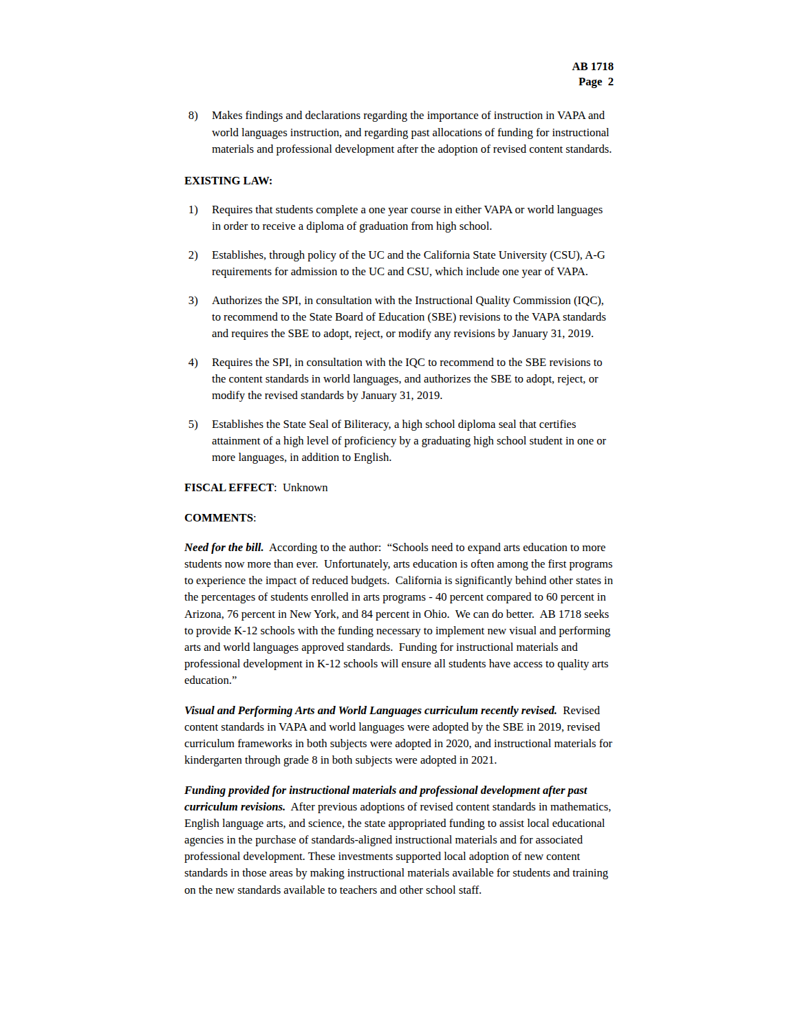AB 1718 Page 2
8) Makes findings and declarations regarding the importance of instruction in VAPA and world languages instruction, and regarding past allocations of funding for instructional materials and professional development after the adoption of revised content standards.
EXISTING LAW:
1) Requires that students complete a one year course in either VAPA or world languages in order to receive a diploma of graduation from high school.
2) Establishes, through policy of the UC and the California State University (CSU), A-G requirements for admission to the UC and CSU, which include one year of VAPA.
3) Authorizes the SPI, in consultation with the Instructional Quality Commission (IQC), to recommend to the State Board of Education (SBE) revisions to the VAPA standards and requires the SBE to adopt, reject, or modify any revisions by January 31, 2019.
4) Requires the SPI, in consultation with the IQC to recommend to the SBE revisions to the content standards in world languages, and authorizes the SBE to adopt, reject, or modify the revised standards by January 31, 2019.
5) Establishes the State Seal of Biliteracy, a high school diploma seal that certifies attainment of a high level of proficiency by a graduating high school student in one or more languages, in addition to English.
FISCAL EFFECT: Unknown
COMMENTS:
Need for the bill. According to the author: “Schools need to expand arts education to more students now more than ever. Unfortunately, arts education is often among the first programs to experience the impact of reduced budgets. California is significantly behind other states in the percentages of students enrolled in arts programs - 40 percent compared to 60 percent in Arizona, 76 percent in New York, and 84 percent in Ohio. We can do better. AB 1718 seeks to provide K-12 schools with the funding necessary to implement new visual and performing arts and world languages approved standards. Funding for instructional materials and professional development in K-12 schools will ensure all students have access to quality arts education.”
Visual and Performing Arts and World Languages curriculum recently revised. Revised content standards in VAPA and world languages were adopted by the SBE in 2019, revised curriculum frameworks in both subjects were adopted in 2020, and instructional materials for kindergarten through grade 8 in both subjects were adopted in 2021.
Funding provided for instructional materials and professional development after past curriculum revisions. After previous adoptions of revised content standards in mathematics, English language arts, and science, the state appropriated funding to assist local educational agencies in the purchase of standards-aligned instructional materials and for associated professional development. These investments supported local adoption of new content standards in those areas by making instructional materials available for students and training on the new standards available to teachers and other school staff.